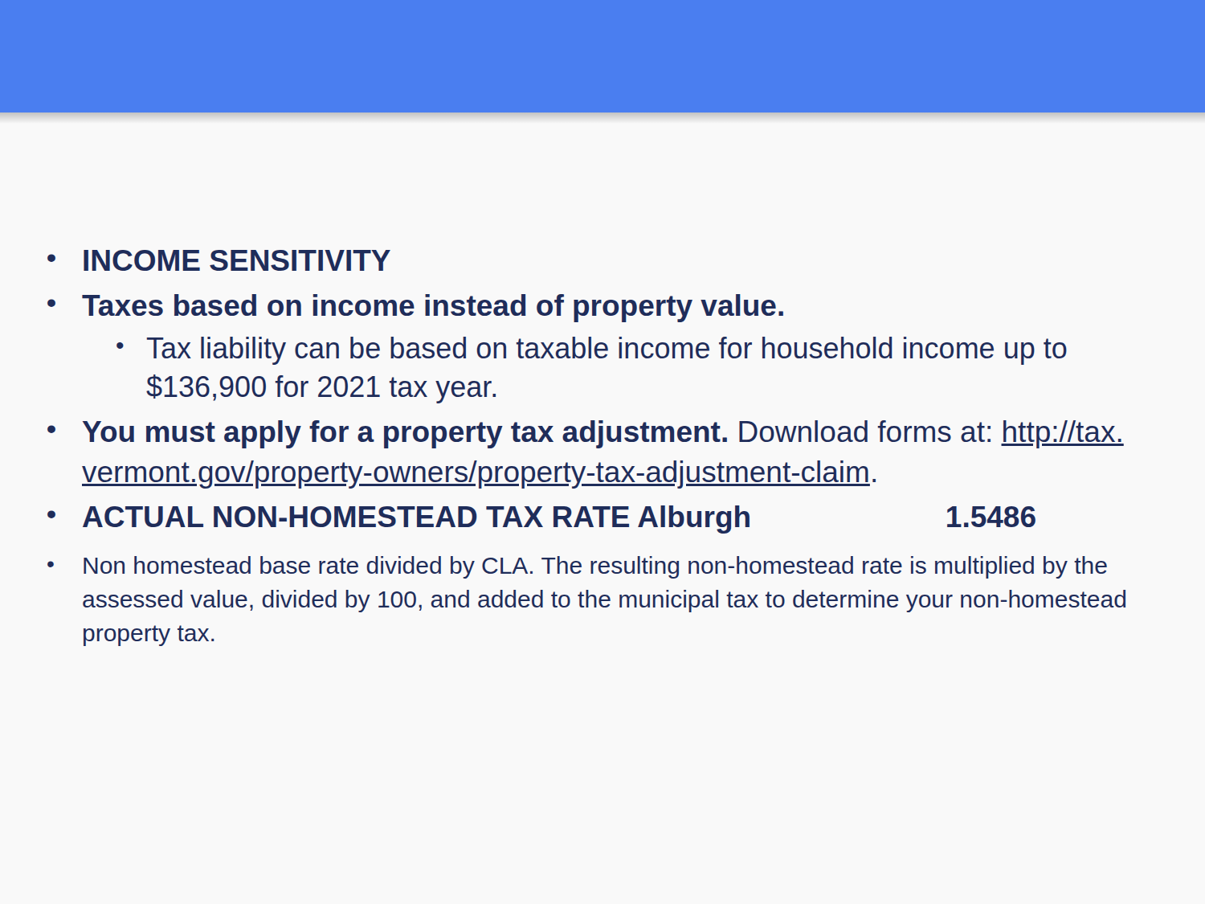INCOME SENSITIVITY
Taxes based on income instead of property value.
Tax liability can be based on taxable income for household income up to $136,900 for 2021 tax year.
You must apply for a property tax adjustment. Download forms at: http://tax.vermont.gov/property-owners/property-tax-adjustment-claim.
ACTUAL NON-HOMESTEAD TAX RATE Alburgh 1.5486
Non homestead base rate divided by CLA. The resulting non-homestead rate is multiplied by the assessed value, divided by 100, and added to the municipal tax to determine your non-homestead property tax.